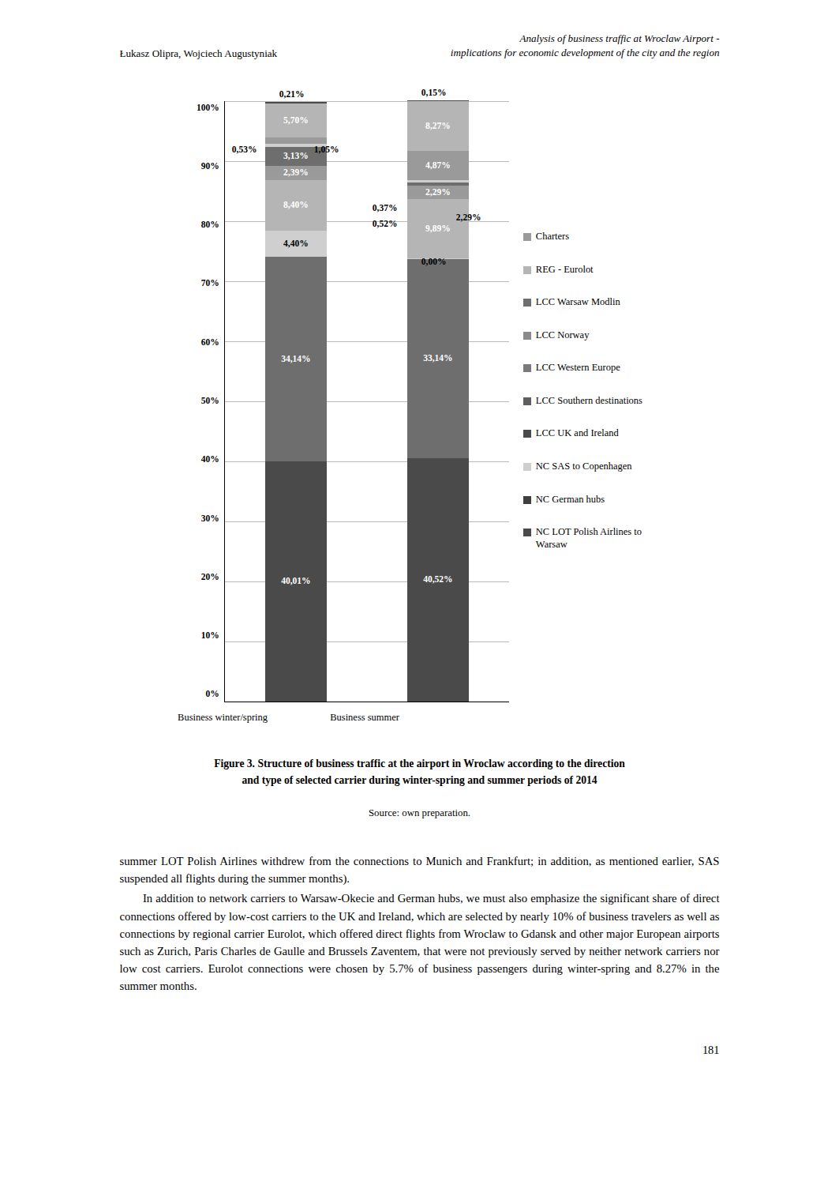Łukasz Olipra, Wojciech Augustyniak
Analysis of business traffic at Wroclaw Airport -
implications for economic development of the city and the region
100%
90%
80%
70%
60%
50%
40%
30%
20%
10%
0%
40,01%
34,14%
4,40%
8,40%
2,39%
3,13%
5,70%
0,21% 0,53% 1,05%
40,52%
33,14%
9,89%
2,29%
4,87%
8,27%
0,15% 0,37% 0,52% 2,29% 0,00%
Charters
REG - Eurolot
LCC Warsaw Modlin
LCC Norway
LCC Western Europe
LCC Southern destinations
LCC UK and Ireland
NC SAS to Copenhagen
NC German hubs
NC LOT Polish Airlines to
Warsaw
Business winter/spring
Business summer
Figure 3. Structure of business traffic at the airport in Wroclaw according to the direction
and type of selected carrier during winter-spring and summer periods of 2014
Source: own preparation.
summer LOT Polish Airlines withdrew from the connections to Munich and Frankfurt; in addition, as mentioned earlier, SAS suspended all flights during the summer months).
In addition to network carriers to Warsaw-Okecie and German hubs, we must also emphasize the significant share of direct connections offered by low-cost carriers to the UK and Ireland, which are selected by nearly 10% of business travelers as well as connections by regional carrier Eurolot, which offered direct flights from Wroclaw to Gdansk and other major European airports such as Zurich, Paris Charles de Gaulle and Brussels Zaventem, that were not previously served by neither network carriers nor low cost carriers. Eurolot connections were chosen by 5.7% of business passengers during winter-spring and 8.27% in the summer months.
181